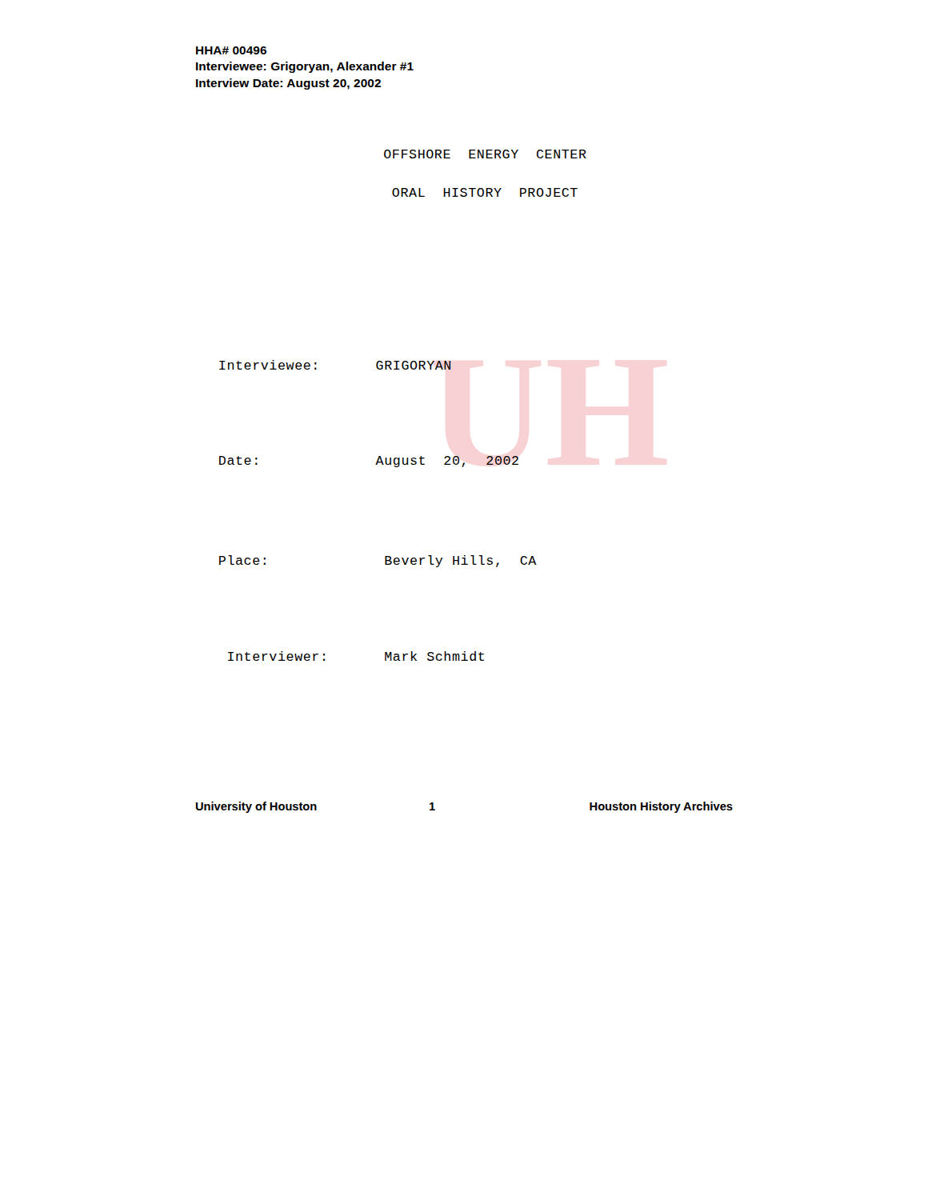HHA# 00496
Interviewee: Grigoryan, Alexander #1
Interview Date: August 20, 2002
OFFSHORE ENERGY CENTER
ORAL HISTORY PROJECT
UH
Interviewee:
GRIGORYAN
Date:
August 20, 2002
Place:
Beverly Hills, CA
Interviewer:
Mark Schmidt
University of Houston
1
Houston History Archives